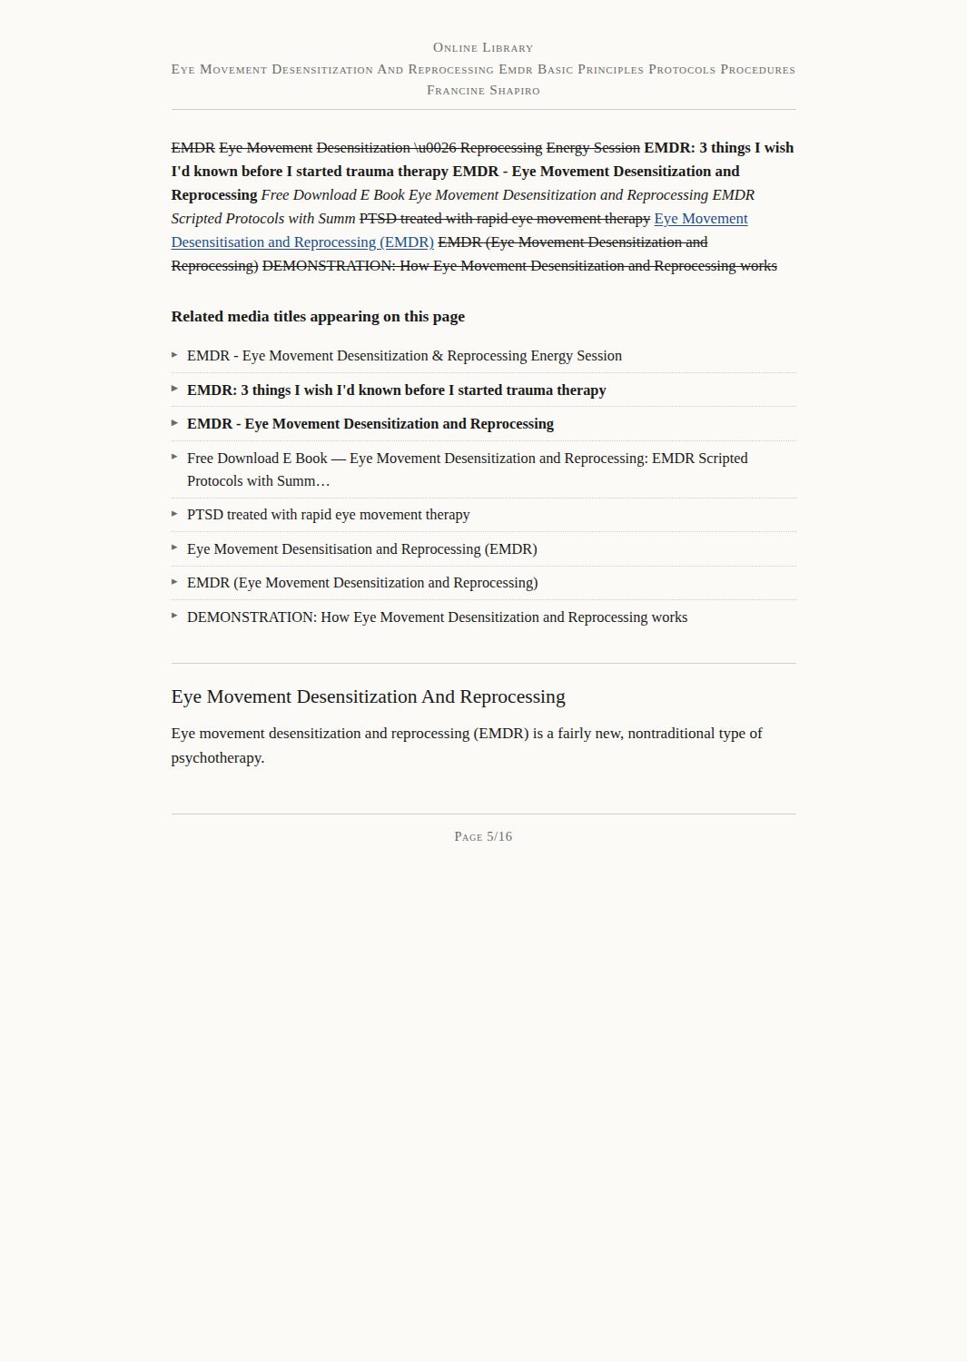Online Library Eye Movement Desensitization And Reprocessing Emdr Basic Principles Protocols Procedures Francine Shapiro
EMDR Eye Movement Desensitization \u0026 Reprocessing Energy Session EMDR: 3 things I wish I'd known before I started trauma therapy EMDR - Eye Movement Desensitization and Reprocessing Free Download E Book Eye Movement Desensitization and Reprocessing EMDR Scripted Protocols with Summ PTSD treated with rapid eye movement therapy Eye Movement Desensitisation and Reprocessing (EMDR) EMDR (Eye Movement Desensitization and Reprocessing) DEMONSTRATION: How Eye Movement Desensitization and Reprocessing works
Related media titles appearing on this page
EMDR - Eye Movement Desensitization & Reprocessing Energy Session
EMDR: 3 things I wish I'd known before I started trauma therapy
EMDR - Eye Movement Desensitization and Reprocessing
Free Download E Book — Eye Movement Desensitization and Reprocessing: EMDR Scripted Protocols with Summ…
PTSD treated with rapid eye movement therapy
Eye Movement Desensitisation and Reprocessing (EMDR)
EMDR (Eye Movement Desensitization and Reprocessing)
DEMONSTRATION: How Eye Movement Desensitization and Reprocessing works
Eye Movement Desensitization And Reprocessing
Eye movement desensitization and reprocessing (EMDR) is a fairly new, nontraditional type of psychotherapy.
Page 5/16